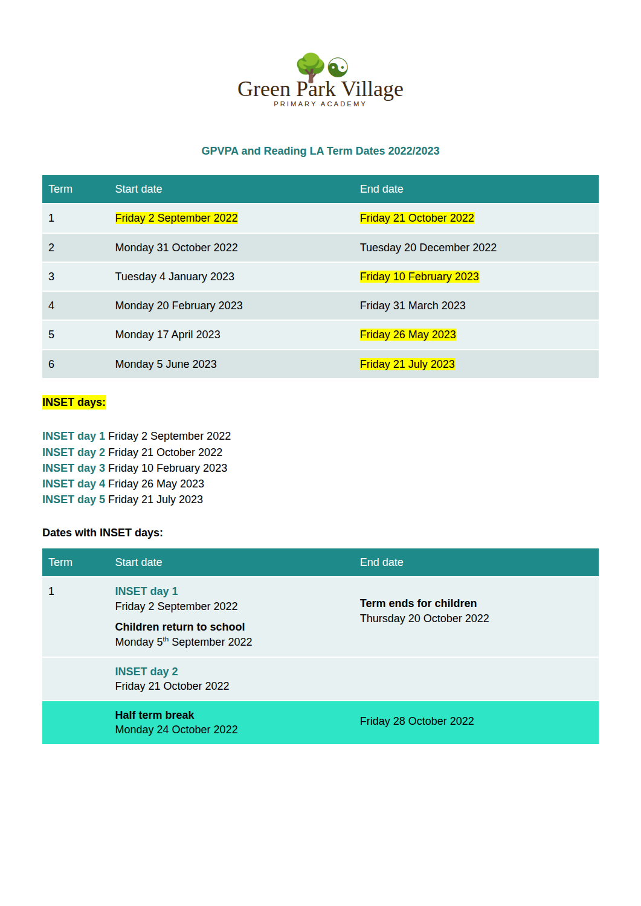🌳☯
Green Park Village
PRIMARY ACADEMY
GPVPA and Reading LA Term Dates 2022/2023
| Term | Start date | End date |
| --- | --- | --- |
| 1 | Friday 2 September 2022 | Friday 21 October 2022 |
| 2 | Monday 31 October 2022 | Tuesday 20 December 2022 |
| 3 | Tuesday 4 January 2023 | Friday 10 February 2023 |
| 4 | Monday 20 February 2023 | Friday 31 March 2023 |
| 5 | Monday 17 April 2023 | Friday 26 May 2023 |
| 6 | Monday 5 June 2023 | Friday 21 July 2023 |
INSET days:
INSET day 1 Friday 2 September 2022
INSET day 2 Friday 21 October 2022
INSET day 3 Friday 10 February 2023
INSET day 4 Friday 26 May 2023
INSET day 5 Friday 21 July 2023
Dates with INSET days:
| Term | Start date | End date |
| --- | --- | --- |
| 1 | INSET day 1 Friday 2 September 2022 Children return to school Monday 5 th September 2022 | Term ends for children Thursday 20 October 2022 |
| | INSET day 2 Friday 21 October 2022 | |
| | Half term break Monday 24 October 2022 | Friday 28 October 2022 |